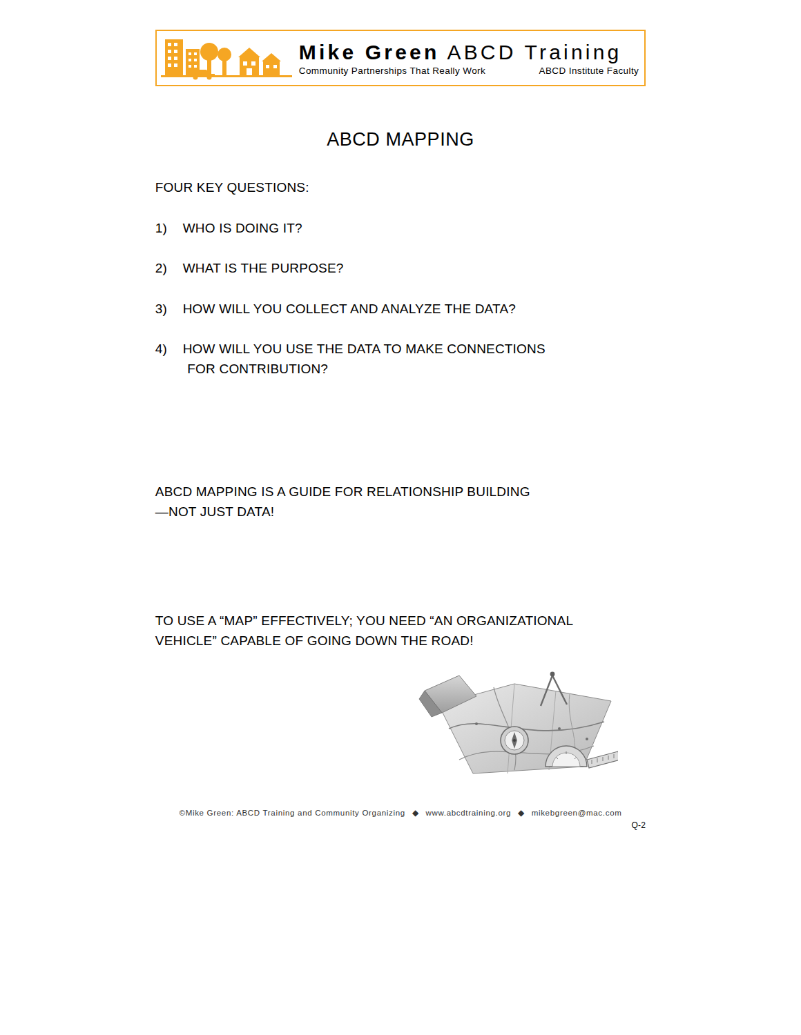Mike Green ABCD Training
Community Partnerships That Really Work ABCD Institute Faculty
ABCD MAPPING
FOUR KEY QUESTIONS:
1) WHO IS DOING IT?
2) WHAT IS THE PURPOSE?
3) HOW WILL YOU COLLECT AND ANALYZE THE DATA?
4) HOW WILL YOU USE THE DATA TO MAKE CONNECTIONSFOR CONTRIBUTION?
ABCD MAPPING IS A GUIDE FOR RELATIONSHIP BUILDING
—NOT JUST DATA!
TO USE A “MAP” EFFECTIVELY; YOU NEED “AN ORGANIZATIONAL
VEHICLE” CAPABLE OF GOING DOWN THE ROAD!
©Mike Green: ABCD Training and Community Organizing ◆ www.abcdtraining.org ◆ mikebgreen@mac.com
Q-2